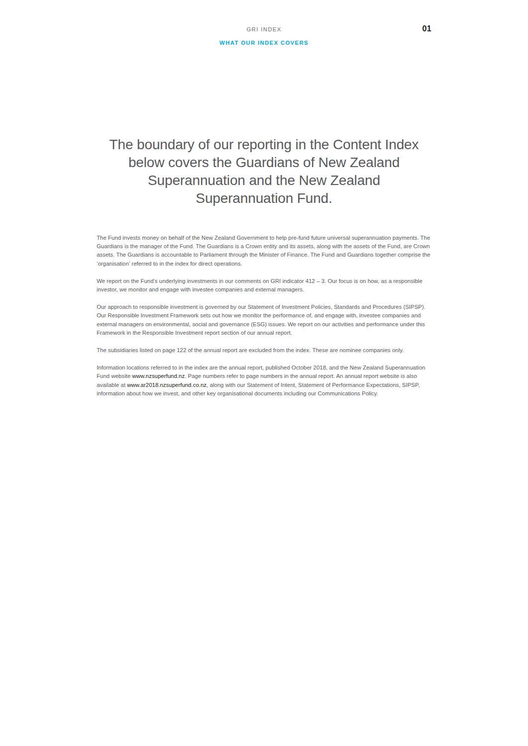GRI Index 01
What our index covers
The boundary of our reporting in the Content Index below covers the Guardians of New Zealand Superannuation and the New Zealand Superannuation Fund.
The Fund invests money on behalf of the New Zealand Government to help pre-fund future universal superannuation payments. The Guardians is the manager of the Fund. The Guardians is a Crown entity and its assets, along with the assets of the Fund, are Crown assets. The Guardians is accountable to Parliament through the Minister of Finance. The Fund and Guardians together comprise the ‘organisation’ referred to in the index for direct operations.
We report on the Fund’s underlying investments in our comments on GRI indicator 412 – 3. Our focus is on how, as a responsible investor, we monitor and engage with investee companies and external managers.
Our approach to responsible investment is governed by our Statement of Investment Policies, Standards and Procedures (SIPSP). Our Responsible Investment Framework sets out how we monitor the performance of, and engage with, investee companies and external managers on environmental, social and governance (ESG) issues. We report on our activities and performance under this Framework in the Responsible Investment report section of our annual report.
The subsidiaries listed on page 122 of the annual report are excluded from the index. These are nominee companies only.
Information locations referred to in the index are the annual report, published October 2018, and the New Zealand Superannuation Fund website www.nzsuperfund.nz. Page numbers refer to page numbers in the annual report. An annual report website is also available at www.ar2018.nzsuperfund.co.nz, along with our Statement of Intent, Statement of Performance Expectations, SIPSP, information about how we invest, and other key organisational documents including our Communications Policy.